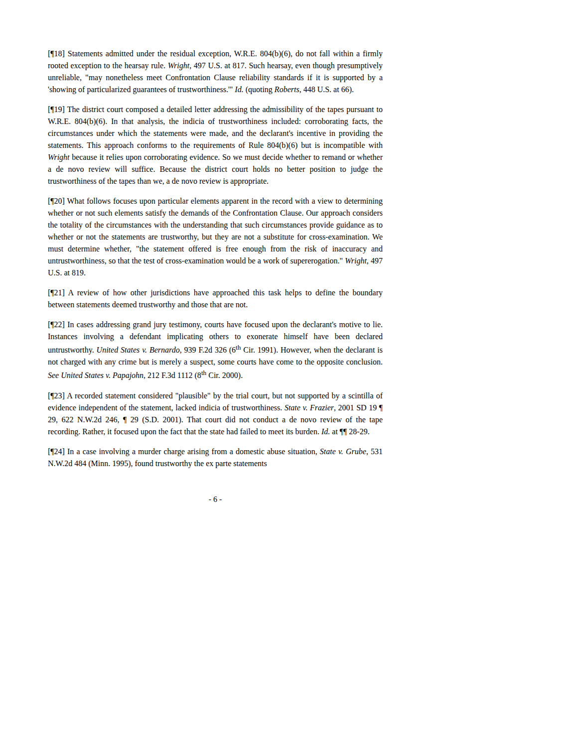[¶18] Statements admitted under the residual exception, W.R.E. 804(b)(6), do not fall within a firmly rooted exception to the hearsay rule. Wright, 497 U.S. at 817. Such hearsay, even though presumptively unreliable, "may nonetheless meet Confrontation Clause reliability standards if it is supported by a 'showing of particularized guarantees of trustworthiness.'" Id. (quoting Roberts, 448 U.S. at 66).
[¶19] The district court composed a detailed letter addressing the admissibility of the tapes pursuant to W.R.E. 804(b)(6). In that analysis, the indicia of trustworthiness included: corroborating facts, the circumstances under which the statements were made, and the declarant's incentive in providing the statements. This approach conforms to the requirements of Rule 804(b)(6) but is incompatible with Wright because it relies upon corroborating evidence. So we must decide whether to remand or whether a de novo review will suffice. Because the district court holds no better position to judge the trustworthiness of the tapes than we, a de novo review is appropriate.
[¶20] What follows focuses upon particular elements apparent in the record with a view to determining whether or not such elements satisfy the demands of the Confrontation Clause. Our approach considers the totality of the circumstances with the understanding that such circumstances provide guidance as to whether or not the statements are trustworthy, but they are not a substitute for cross-examination. We must determine whether, "the statement offered is free enough from the risk of inaccuracy and untrustworthiness, so that the test of cross-examination would be a work of supererogation." Wright, 497 U.S. at 819.
[¶21] A review of how other jurisdictions have approached this task helps to define the boundary between statements deemed trustworthy and those that are not.
[¶22] In cases addressing grand jury testimony, courts have focused upon the declarant's motive to lie. Instances involving a defendant implicating others to exonerate himself have been declared untrustworthy. United States v. Bernardo, 939 F.2d 326 (6th Cir. 1991). However, when the declarant is not charged with any crime but is merely a suspect, some courts have come to the opposite conclusion. See United States v. Papajohn, 212 F.3d 1112 (8th Cir. 2000).
[¶23] A recorded statement considered "plausible" by the trial court, but not supported by a scintilla of evidence independent of the statement, lacked indicia of trustworthiness. State v. Frazier, 2001 SD 19 ¶ 29, 622 N.W.2d 246, ¶ 29 (S.D. 2001). That court did not conduct a de novo review of the tape recording. Rather, it focused upon the fact that the state had failed to meet its burden. Id. at ¶¶ 28-29.
[¶24] In a case involving a murder charge arising from a domestic abuse situation, State v. Grube, 531 N.W.2d 484 (Minn. 1995), found trustworthy the ex parte statements
- 6 -